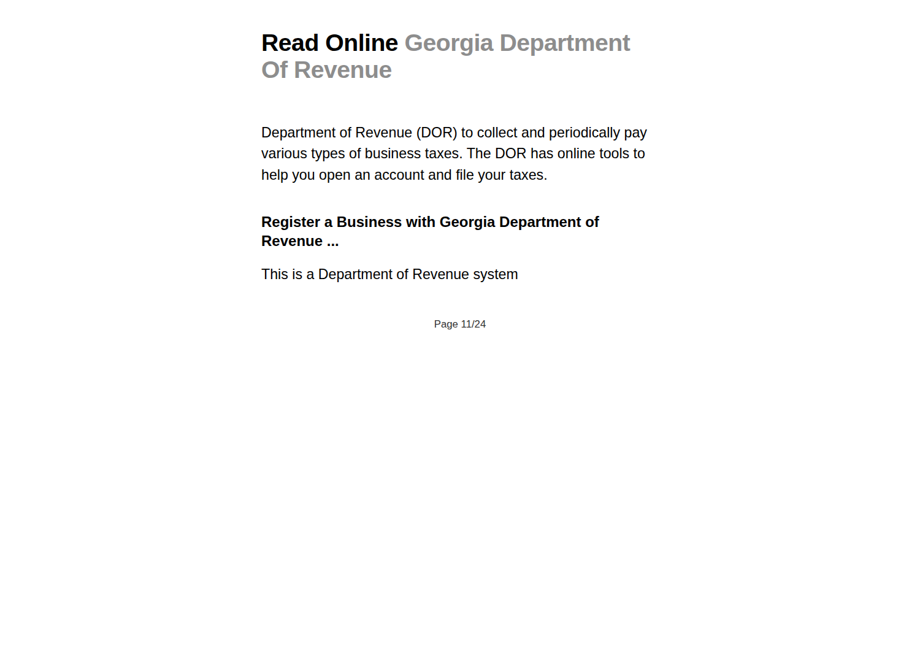Read Online Georgia Department Of Revenue
Department of Revenue (DOR) to collect and periodically pay various types of business taxes. The DOR has online tools to help you open an account and file your taxes.
Register a Business with Georgia Department of Revenue ...
This is a Department of Revenue system
Page 11/24